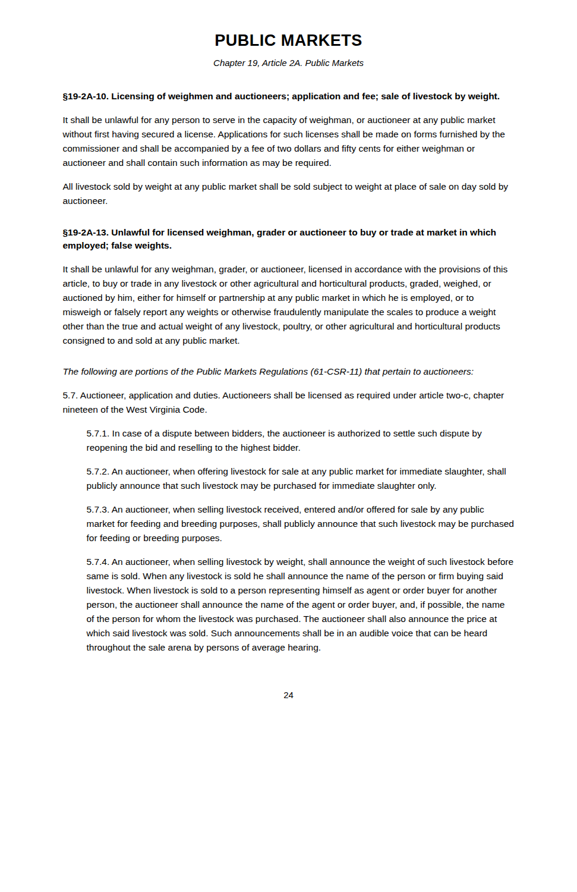Public Markets
Chapter 19, Article 2A. Public Markets
§19-2A-10. Licensing of weighmen and auctioneers; application and fee; sale of livestock by weight.
It shall be unlawful for any person to serve in the capacity of weighman, or auctioneer at any public market without first having secured a license. Applications for such licenses shall be made on forms furnished by the commissioner and shall be accompanied by a fee of two dollars and fifty cents for either weighman or auctioneer and shall contain such information as may be required.
All livestock sold by weight at any public market shall be sold subject to weight at place of sale on day sold by auctioneer.
§19-2A-13. Unlawful for licensed weighman, grader or auctioneer to buy or trade at market in which employed; false weights.
It shall be unlawful for any weighman, grader, or auctioneer, licensed in accordance with the provisions of this article, to buy or trade in any livestock or other agricultural and horticultural products, graded, weighed, or auctioned by him, either for himself or partnership at any public market in which he is employed, or to misweigh or falsely report any weights or otherwise fraudulently manipulate the scales to produce a weight other than the true and actual weight of any livestock, poultry, or other agricultural and horticultural products consigned to and sold at any public market.
The following are portions of the Public Markets Regulations (61-CSR-11) that pertain to auctioneers:
5.7. Auctioneer, application and duties. Auctioneers shall be licensed as required under article two-c, chapter nineteen of the West Virginia Code.
5.7.1. In case of a dispute between bidders, the auctioneer is authorized to settle such dispute by reopening the bid and reselling to the highest bidder.
5.7.2. An auctioneer, when offering livestock for sale at any public market for immediate slaughter, shall publicly announce that such livestock may be purchased for immediate slaughter only.
5.7.3. An auctioneer, when selling livestock received, entered and/or offered for sale by any public market for feeding and breeding purposes, shall publicly announce that such livestock may be purchased for feeding or breeding purposes.
5.7.4. An auctioneer, when selling livestock by weight, shall announce the weight of such livestock before same is sold. When any livestock is sold he shall announce the name of the person or firm buying said livestock. When livestock is sold to a person representing himself as agent or order buyer for another person, the auctioneer shall announce the name of the agent or order buyer, and, if possible, the name of the person for whom the livestock was purchased. The auctioneer shall also announce the price at which said livestock was sold. Such announcements shall be in an audible voice that can be heard throughout the sale arena by persons of average hearing.
24